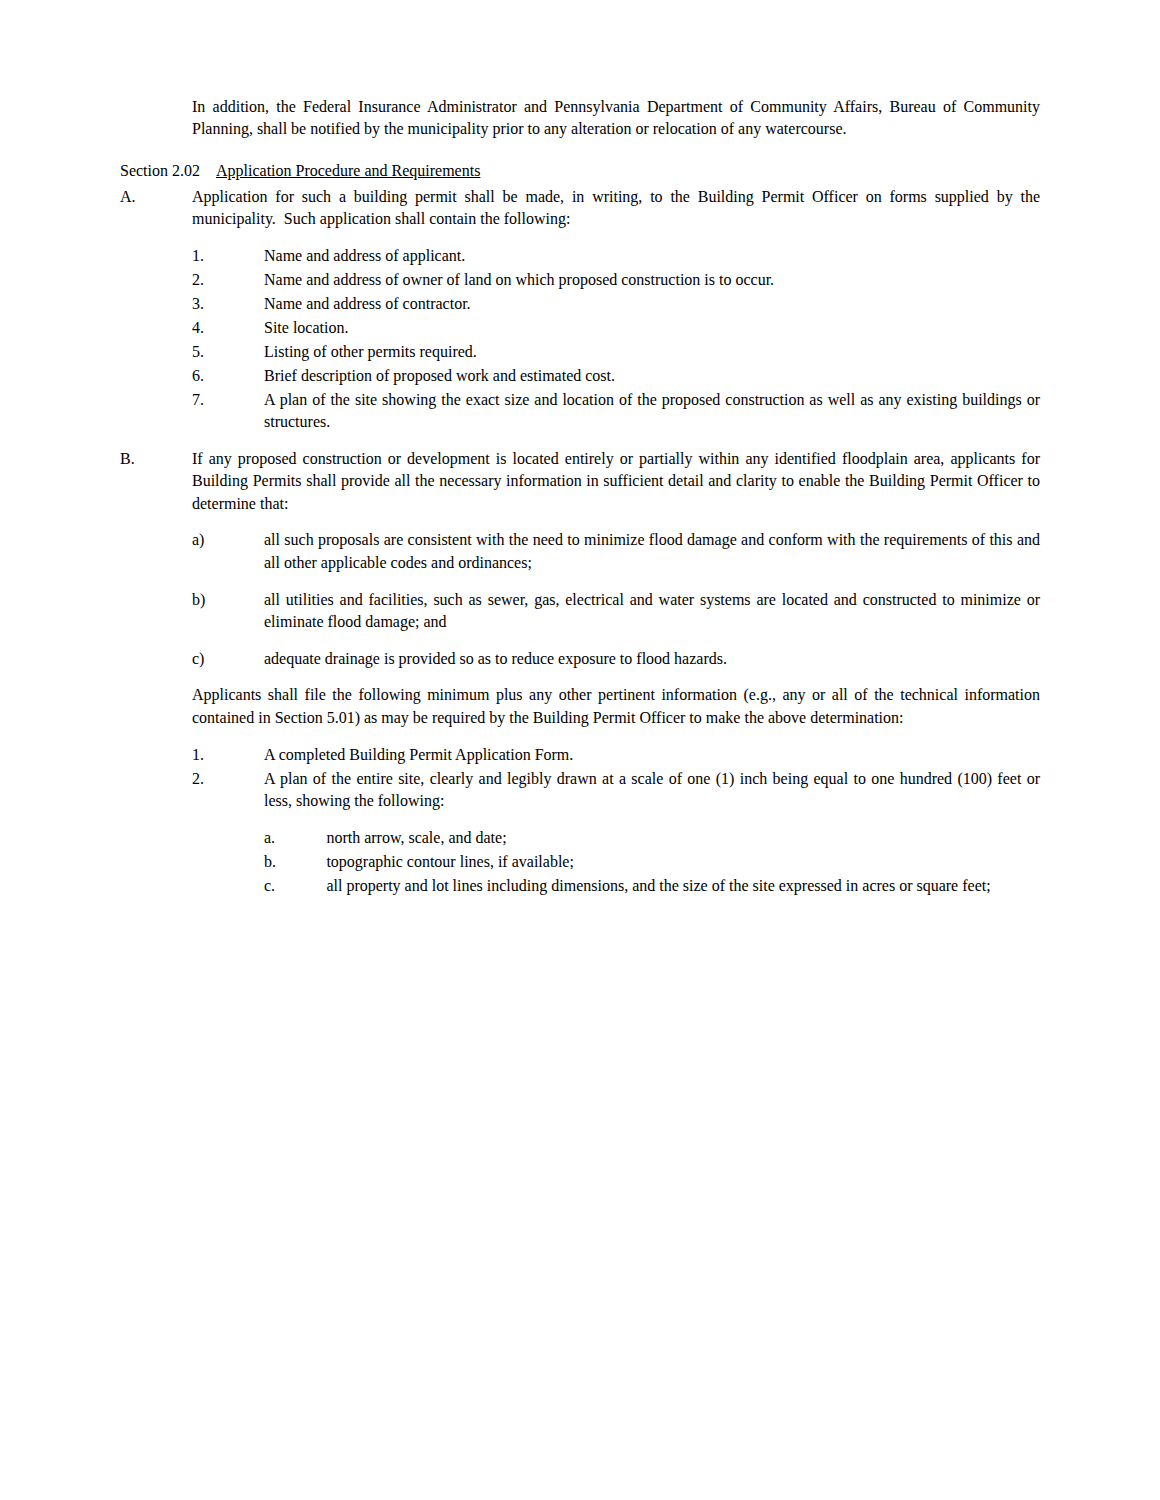In addition, the Federal Insurance Administrator and Pennsylvania Department of Community Affairs, Bureau of Community Planning, shall be notified by the municipality prior to any alteration or relocation of any watercourse.
Section 2.02 Application Procedure and Requirements
A. Application for such a building permit shall be made, in writing, to the Building Permit Officer on forms supplied by the municipality. Such application shall contain the following:
1. Name and address of applicant.
2. Name and address of owner of land on which proposed construction is to occur.
3. Name and address of contractor.
4. Site location.
5. Listing of other permits required.
6. Brief description of proposed work and estimated cost.
7. A plan of the site showing the exact size and location of the proposed construction as well as any existing buildings or structures.
B. If any proposed construction or development is located entirely or partially within any identified floodplain area, applicants for Building Permits shall provide all the necessary information in sufficient detail and clarity to enable the Building Permit Officer to determine that:
a) all such proposals are consistent with the need to minimize flood damage and conform with the requirements of this and all other applicable codes and ordinances;
b) all utilities and facilities, such as sewer, gas, electrical and water systems are located and constructed to minimize or eliminate flood damage; and
c) adequate drainage is provided so as to reduce exposure to flood hazards.
Applicants shall file the following minimum plus any other pertinent information (e.g., any or all of the technical information contained in Section 5.01) as may be required by the Building Permit Officer to make the above determination:
1. A completed Building Permit Application Form.
2. A plan of the entire site, clearly and legibly drawn at a scale of one (1) inch being equal to one hundred (100) feet or less, showing the following:
a. north arrow, scale, and date;
b. topographic contour lines, if available;
c. all property and lot lines including dimensions, and the size of the site expressed in acres or square feet;